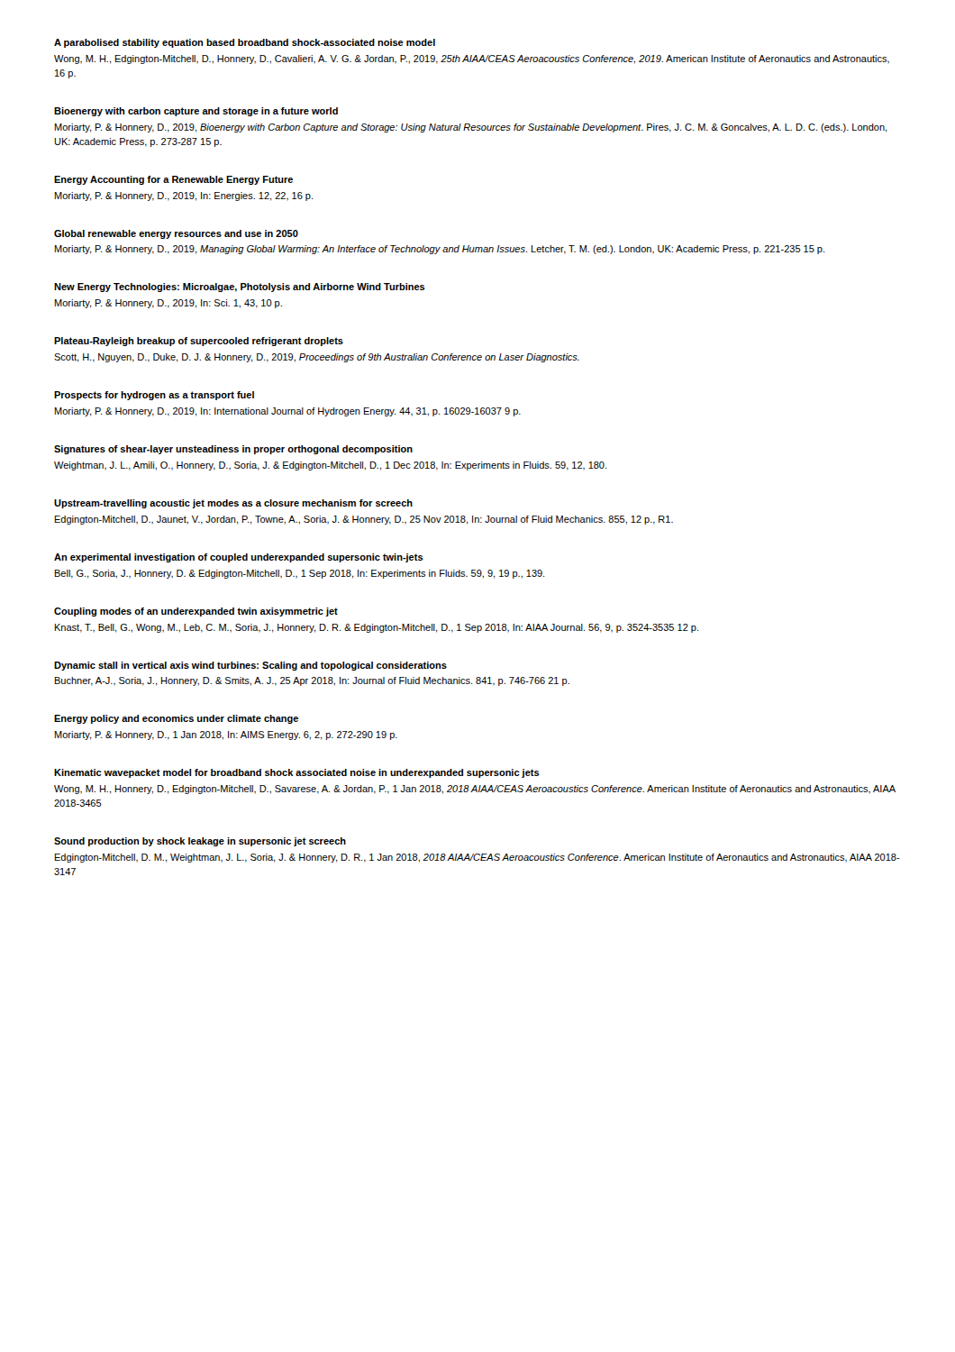A parabolised stability equation based broadband shock-associated noise model
Wong, M. H., Edgington-Mitchell, D., Honnery, D., Cavalieri, A. V. G. & Jordan, P., 2019, 25th AIAA/CEAS Aeroacoustics Conference, 2019. American Institute of Aeronautics and Astronautics, 16 p.
Bioenergy with carbon capture and storage in a future world
Moriarty, P. & Honnery, D., 2019, Bioenergy with Carbon Capture and Storage: Using Natural Resources for Sustainable Development. Pires, J. C. M. & Goncalves, A. L. D. C. (eds.). London, UK: Academic Press, p. 273-287 15 p.
Energy Accounting for a Renewable Energy Future
Moriarty, P. & Honnery, D., 2019, In: Energies. 12, 22, 16 p.
Global renewable energy resources and use in 2050
Moriarty, P. & Honnery, D., 2019, Managing Global Warming: An Interface of Technology and Human Issues. Letcher, T. M. (ed.). London, UK: Academic Press, p. 221-235 15 p.
New Energy Technologies: Microalgae, Photolysis and Airborne Wind Turbines
Moriarty, P. & Honnery, D., 2019, In: Sci. 1, 43, 10 p.
Plateau-Rayleigh breakup of supercooled refrigerant droplets
Scott, H., Nguyen, D., Duke, D. J. & Honnery, D., 2019, Proceedings of 9th Australian Conference on Laser Diagnostics.
Prospects for hydrogen as a transport fuel
Moriarty, P. & Honnery, D., 2019, In: International Journal of Hydrogen Energy. 44, 31, p. 16029-16037 9 p.
Signatures of shear-layer unsteadiness in proper orthogonal decomposition
Weightman, J. L., Amili, O., Honnery, D., Soria, J. & Edgington-Mitchell, D., 1 Dec 2018, In: Experiments in Fluids. 59, 12, 180.
Upstream-travelling acoustic jet modes as a closure mechanism for screech
Edgington-Mitchell, D., Jaunet, V., Jordan, P., Towne, A., Soria, J. & Honnery, D., 25 Nov 2018, In: Journal of Fluid Mechanics. 855, 12 p., R1.
An experimental investigation of coupled underexpanded supersonic twin-jets
Bell, G., Soria, J., Honnery, D. & Edgington-Mitchell, D., 1 Sep 2018, In: Experiments in Fluids. 59, 9, 19 p., 139.
Coupling modes of an underexpanded twin axisymmetric jet
Knast, T., Bell, G., Wong, M., Leb, C. M., Soria, J., Honnery, D. R. & Edgington-Mitchell, D., 1 Sep 2018, In: AIAA Journal. 56, 9, p. 3524-3535 12 p.
Dynamic stall in vertical axis wind turbines: Scaling and topological considerations
Buchner, A-J., Soria, J., Honnery, D. & Smits, A. J., 25 Apr 2018, In: Journal of Fluid Mechanics. 841, p. 746-766 21 p.
Energy policy and economics under climate change
Moriarty, P. & Honnery, D., 1 Jan 2018, In: AIMS Energy. 6, 2, p. 272-290 19 p.
Kinematic wavepacket model for broadband shock associated noise in underexpanded supersonic jets
Wong, M. H., Honnery, D., Edgington-Mitchell, D., Savarese, A. & Jordan, P., 1 Jan 2018, 2018 AIAA/CEAS Aeroacoustics Conference. American Institute of Aeronautics and Astronautics, AIAA 2018-3465
Sound production by shock leakage in supersonic jet screech
Edgington-Mitchell, D. M., Weightman, J. L., Soria, J. & Honnery, D. R., 1 Jan 2018, 2018 AIAA/CEAS Aeroacoustics Conference. American Institute of Aeronautics and Astronautics, AIAA 2018-3147